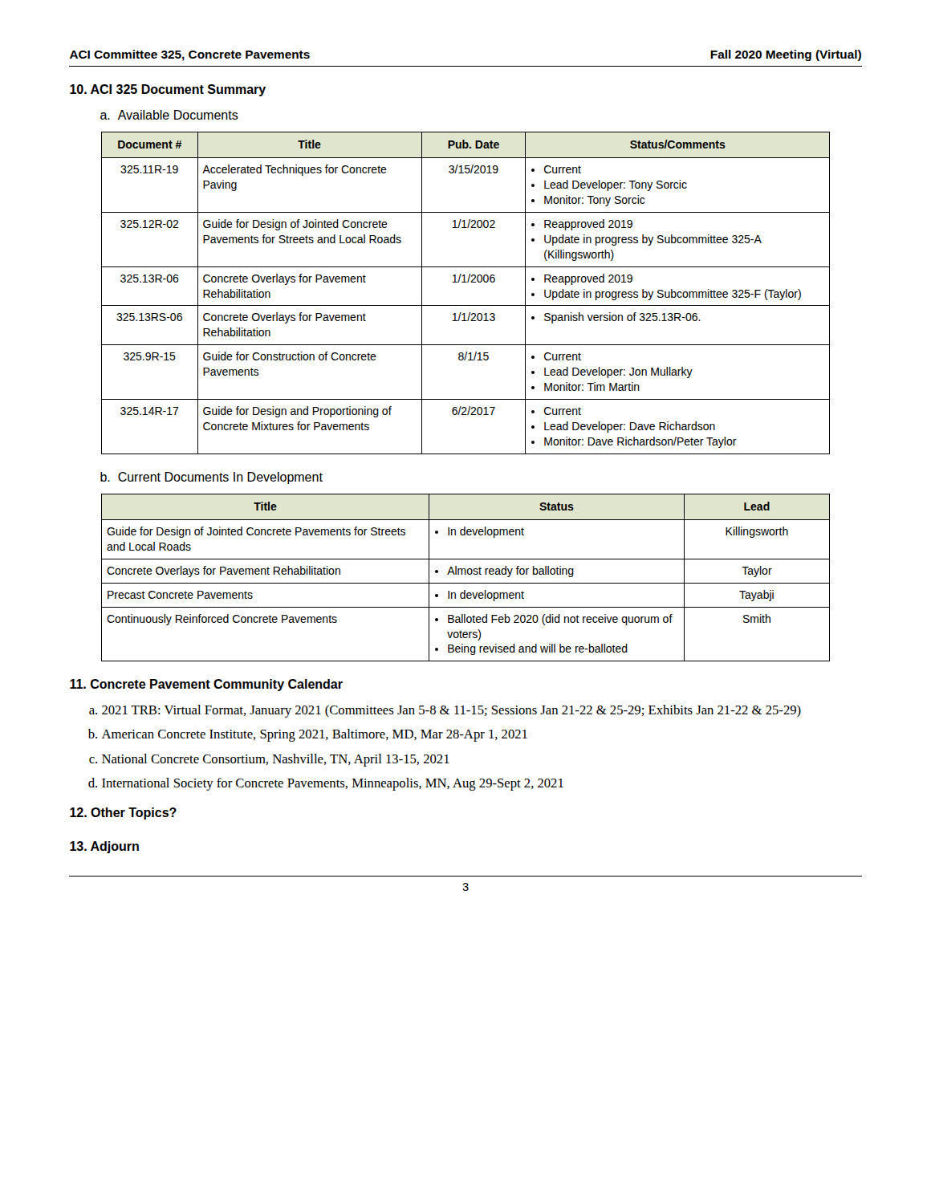ACI Committee 325, Concrete Pavements Fall 2020 Meeting (Virtual)
10. ACI 325 Document Summary
a. Available Documents
| Document # | Title | Pub. Date | Status/Comments |
| --- | --- | --- | --- |
| 325.11R-19 | Accelerated Techniques for Concrete Paving | 3/15/2019 | Current Lead Developer: Tony Sorcic Monitor: Tony Sorcic |
| 325.12R-02 | Guide for Design of Jointed Concrete Pavements for Streets and Local Roads | 1/1/2002 | Reapproved 2019 Update in progress by Subcommittee 325-A (Killingsworth) |
| 325.13R-06 | Concrete Overlays for Pavement Rehabilitation | 1/1/2006 | Reapproved 2019 Update in progress by Subcommittee 325-F (Taylor) |
| 325.13RS-06 | Concrete Overlays for Pavement Rehabilitation | 1/1/2013 | Spanish version of 325.13R-06. |
| 325.9R-15 | Guide for Construction of Concrete Pavements | 8/1/15 | Current Lead Developer: Jon Mullarky Monitor: Tim Martin |
| 325.14R-17 | Guide for Design and Proportioning of Concrete Mixtures for Pavements | 6/2/2017 | Current Lead Developer: Dave Richardson Monitor: Dave Richardson/Peter Taylor |
b. Current Documents In Development
| Title | Status | Lead |
| --- | --- | --- |
| Guide for Design of Jointed Concrete Pavements for Streets and Local Roads | In development | Killingsworth |
| Concrete Overlays for Pavement Rehabilitation | Almost ready for balloting | Taylor |
| Precast Concrete Pavements | In development | Tayabji |
| Continuously Reinforced Concrete Pavements | Balloted Feb 2020 (did not receive quorum of voters) Being revised and will be re-balloted | Smith |
11. Concrete Pavement Community Calendar
2021 TRB: Virtual Format, January 2021 (Committees Jan 5-8 & 11-15; Sessions Jan 21-22 & 25-29; Exhibits Jan 21-22 & 25-29)
American Concrete Institute, Spring 2021, Baltimore, MD, Mar 28-Apr 1, 2021
National Concrete Consortium, Nashville, TN, April 13-15, 2021
International Society for Concrete Pavements, Minneapolis, MN, Aug 29-Sept 2, 2021
12. Other Topics?
13. Adjourn
3